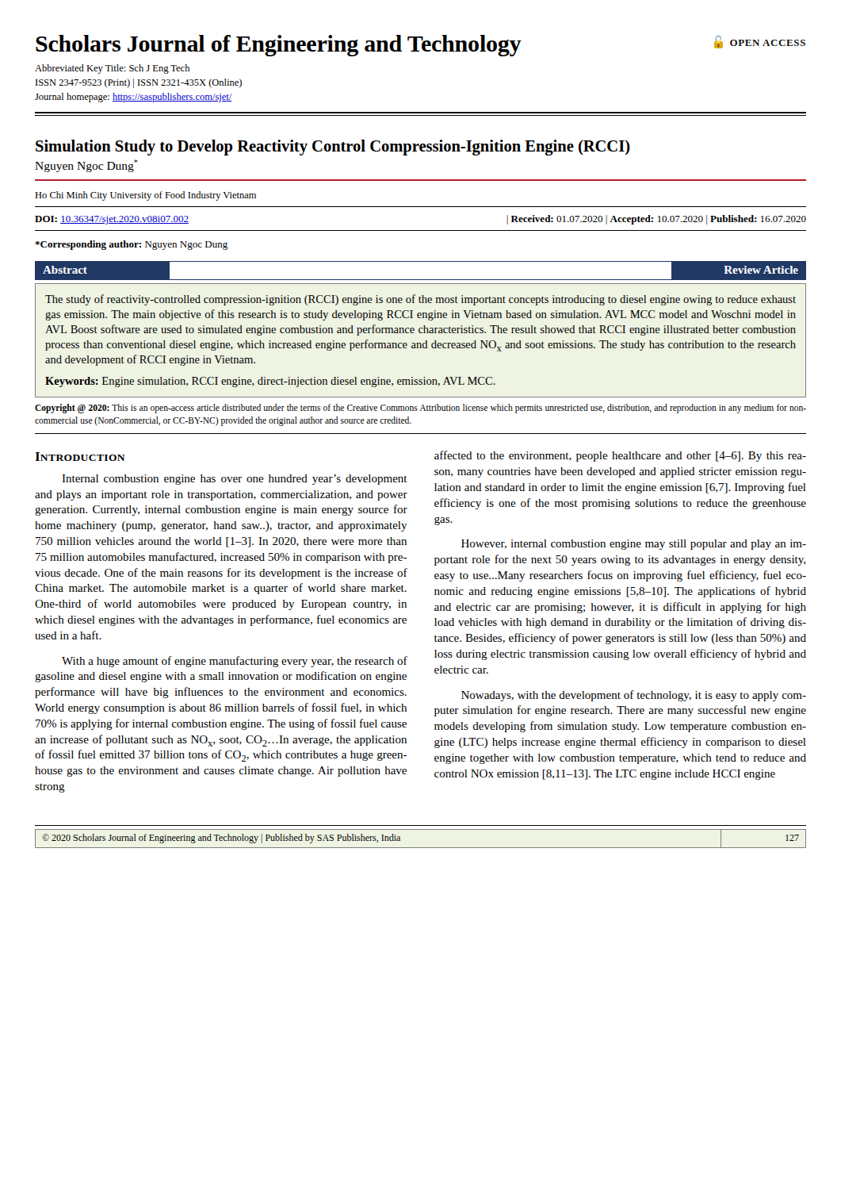Scholars Journal of Engineering and Technology
Abbreviated Key Title: Sch J Eng Tech
ISSN 2347-9523 (Print) | ISSN 2321-435X (Online)
Journal homepage: https://saspublishers.com/sjet/
🔓OPEN ACCESS
Simulation Study to Develop Reactivity Control Compression-Ignition Engine (RCCI)
Nguyen Ngoc Dung*
Ho Chi Minh City University of Food Industry Vietnam
DOI: 10.36347/sjet.2020.v08i07.002 | Received: 01.07.2020 | Accepted: 10.07.2020 | Published: 16.07.2020
*Corresponding author: Nguyen Ngoc Dung
Abstract
Review Article
The study of reactivity-controlled compression-ignition (RCCI) engine is one of the most important concepts introducing to diesel engine owing to reduce exhaust gas emission. The main objective of this research is to study developing RCCI engine in Vietnam based on simulation. AVL MCC model and Woschni model in AVL Boost software are used to simulated engine combustion and performance characteristics. The result showed that RCCI engine illustrated better combustion process than conventional diesel engine, which increased engine performance and decreased NOx and soot emissions. The study has contribution to the research and development of RCCI engine in Vietnam.
Keywords: Engine simulation, RCCI engine, direct-injection diesel engine, emission, AVL MCC.
Copyright @ 2020: This is an open-access article distributed under the terms of the Creative Commons Attribution license which permits unrestricted use, distribution, and reproduction in any medium for non-commercial use (NonCommercial, or CC-BY-NC) provided the original author and source are credited.
INTRODUCTION
Internal combustion engine has over one hundred year’s development and plays an important role in transportation, commercialization, and power generation. Currently, internal combustion engine is main energy source for home machinery (pump, generator, hand saw..), tractor, and approximately 750 million vehicles around the world [1–3]. In 2020, there were more than 75 million automobiles manufactured, increased 50% in comparison with previous decade. One of the main reasons for its development is the increase of China market. The automobile market is a quarter of world share market. One-third of world automobiles were produced by European country, in which diesel engines with the advantages in performance, fuel economics are used in a haft.
With a huge amount of engine manufacturing every year, the research of gasoline and diesel engine with a small innovation or modification on engine performance will have big influences to the environment and economics. World energy consumption is about 86 million barrels of fossil fuel, in which 70% is applying for internal combustion engine. The using of fossil fuel cause an increase of pollutant such as NOx, soot, CO2…In average, the application of fossil fuel emitted 37 billion tons of CO2, which contributes a huge greenhouse gas to the environment and causes climate change. Air pollution have strong
affected to the environment, people healthcare and other [4–6]. By this reason, many countries have been developed and applied stricter emission regulation and standard in order to limit the engine emission [6,7]. Improving fuel efficiency is one of the most promising solutions to reduce the greenhouse gas.
However, internal combustion engine may still popular and play an important role for the next 50 years owing to its advantages in energy density, easy to use...Many researchers focus on improving fuel efficiency, fuel economic and reducing engine emissions [5,8–10]. The applications of hybrid and electric car are promising; however, it is difficult in applying for high load vehicles with high demand in durability or the limitation of driving distance. Besides, efficiency of power generators is still low (less than 50%) and loss during electric transmission causing low overall efficiency of hybrid and electric car.
Nowadays, with the development of technology, it is easy to apply computer simulation for engine research. There are many successful new engine models developing from simulation study. Low temperature combustion engine (LTC) helps increase engine thermal efficiency in comparison to diesel engine together with low combustion temperature, which tend to reduce and control NOx emission [8,11–13]. The LTC engine include HCCI engine
© 2020 Scholars Journal of Engineering and Technology | Published by SAS Publishers, India
127